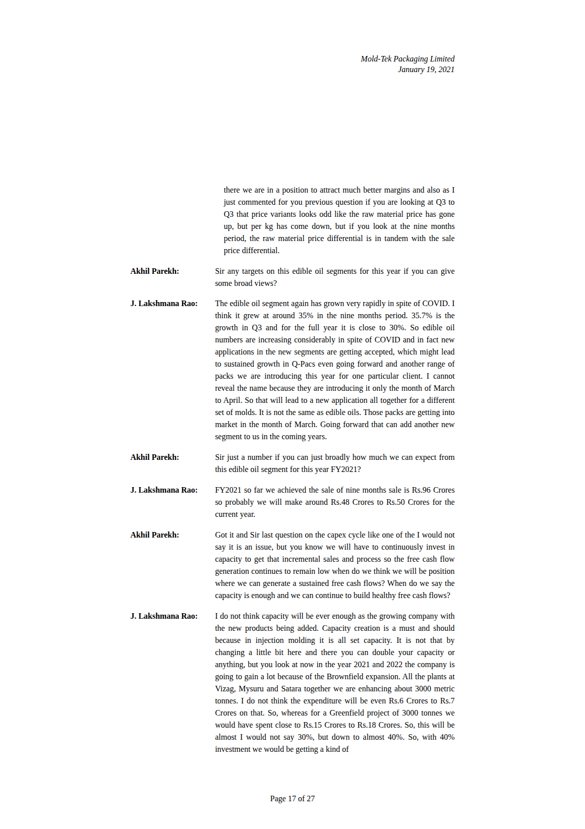Mold-Tek Packaging Limited
January 19, 2021
there we are in a position to attract much better margins and also as I just commented for you previous question if you are looking at Q3 to Q3 that price variants looks odd like the raw material price has gone up, but per kg has come down, but if you look at the nine months period, the raw material price differential is in tandem with the sale price differential.
| Akhil Parekh: | Sir any targets on this edible oil segments for this year if you can give some broad views? |
| J. Lakshmana Rao: | The edible oil segment again has grown very rapidly in spite of COVID. I think it grew at around 35% in the nine months period. 35.7% is the growth in Q3 and for the full year it is close to 30%. So edible oil numbers are increasing considerably in spite of COVID and in fact new applications in the new segments are getting accepted, which might lead to sustained growth in Q-Pacs even going forward and another range of packs we are introducing this year for one particular client. I cannot reveal the name because they are introducing it only the month of March to April. So that will lead to a new application all together for a different set of molds. It is not the same as edible oils. Those packs are getting into market in the month of March. Going forward that can add another new segment to us in the coming years. |
| Akhil Parekh: | Sir just a number if you can just broadly how much we can expect from this edible oil segment for this year FY2021? |
| J. Lakshmana Rao: | FY2021 so far we achieved the sale of nine months sale is Rs.96 Crores so probably we will make around Rs.48 Crores to Rs.50 Crores for the current year. |
| Akhil Parekh: | Got it and Sir last question on the capex cycle like one of the I would not say it is an issue, but you know we will have to continuously invest in capacity to get that incremental sales and process so the free cash flow generation continues to remain low when do we think we will be position where we can generate a sustained free cash flows? When do we say the capacity is enough and we can continue to build healthy free cash flows? |
| J. Lakshmana Rao: | I do not think capacity will be ever enough as the growing company with the new products being added. Capacity creation is a must and should because in injection molding it is all set capacity. It is not that by changing a little bit here and there you can double your capacity or anything, but you look at now in the year 2021 and 2022 the company is going to gain a lot because of the Brownfield expansion. All the plants at Vizag, Mysuru and Satara together we are enhancing about 3000 metric tonnes. I do not think the expenditure will be even Rs.6 Crores to Rs.7 Crores on that. So, whereas for a Greenfield project of 3000 tonnes we would have spent close to Rs.15 Crores to Rs.18 Crores. So, this will be almost I would not say 30%, but down to almost 40%. So, with 40% investment we would be getting a kind of |
Page 17 of 27